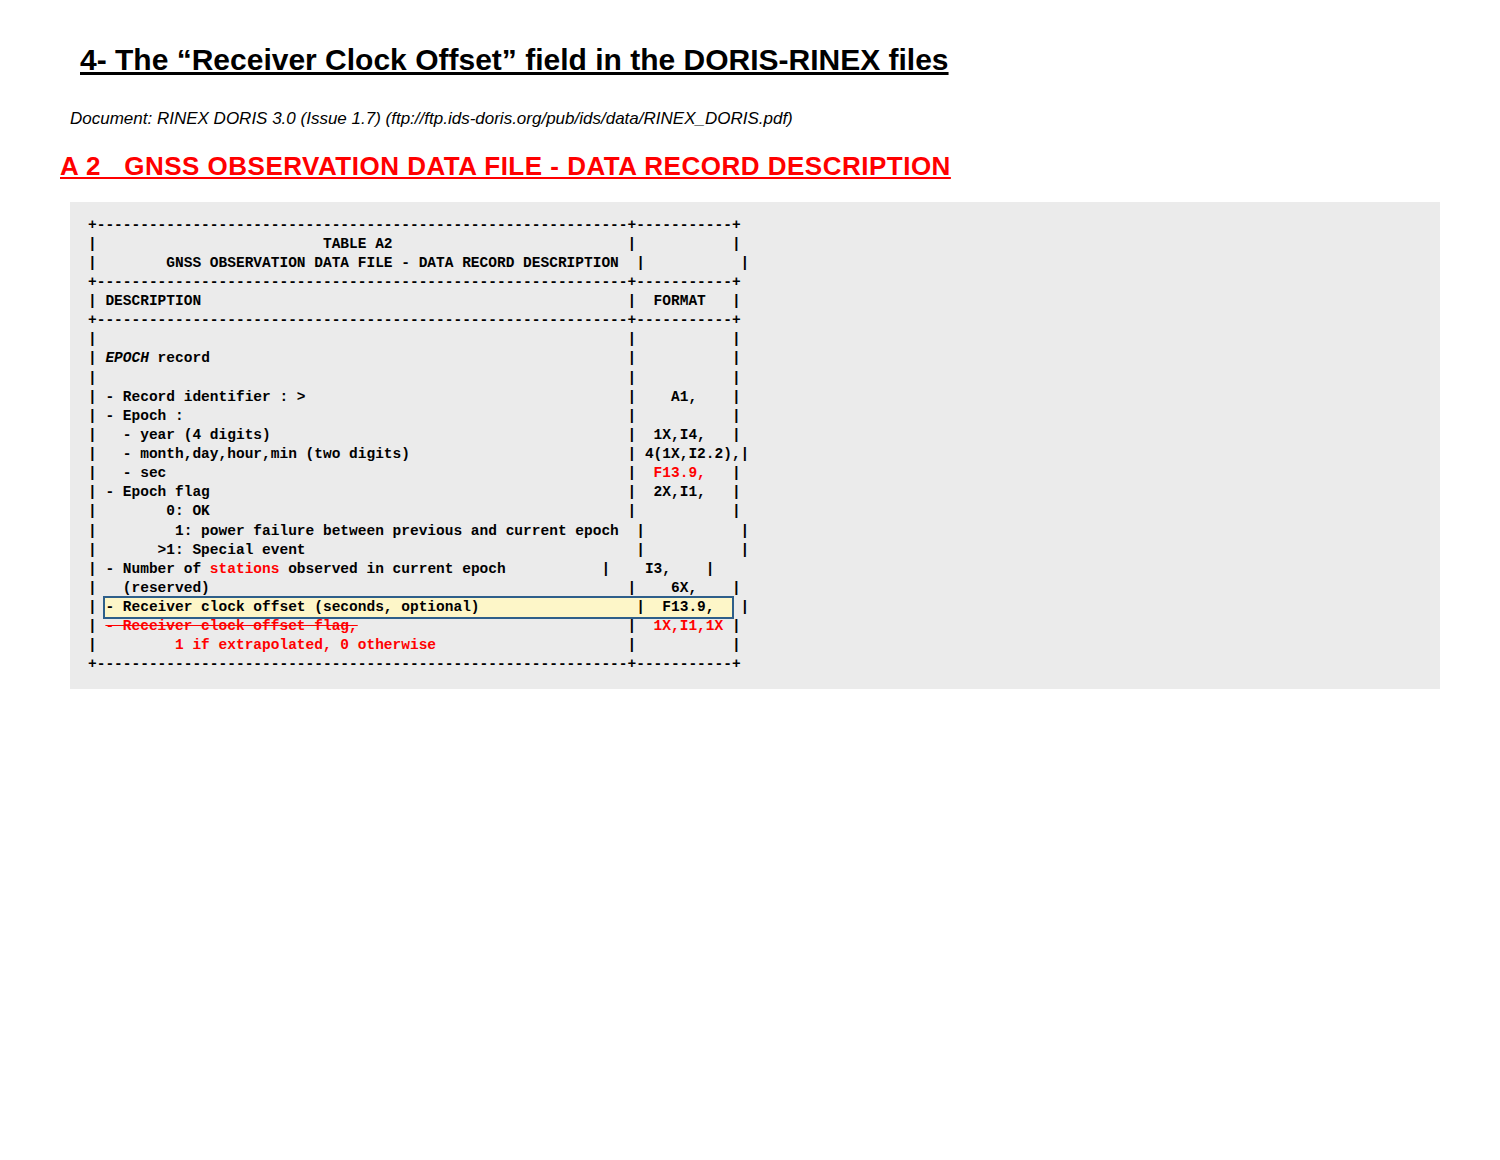4- The “Receiver Clock Offset” field in the DORIS-RINEX files
Document: RINEX DORIS 3.0 (Issue 1.7) (ftp://ftp.ids-doris.org/pub/ids/data/RINEX_DORIS.pdf)
A 2 GNSS OBSERVATION DATA FILE - DATA RECORD DESCRIPTION
+-------------------------------------------------------------+-----------+
|                          TABLE A2                           |           |
|        GNSS OBSERVATION DATA FILE - DATA RECORD DESCRIPTION  |           |
+-------------------------------------------------------------+-----------+
| DESCRIPTION                                                 |  FORMAT   |
+-------------------------------------------------------------+-----------+
|                                                             |           |
| EPOCH record                                                |           |
|                                                             |           |
| - Record identifier : >                                     |    A1,    |
| - Epoch :                                                   |           |
|   - year (4 digits)                                         |  1X,I4,   |
|   - month,day,hour,min (two digits)                         | 4(1X,I2.2),|
|   - sec                                                     |  F13.9,   |
| - Epoch flag                                                |  2X,I1,   |
|        0: OK                                                |           |
|         1: power failure between previous and current epoch  |           |
|       >1: Special event                                      |           |
| - Number of stations observed in current epoch           |    I3,    |
|   (reserved)                                                |    6X,    |
| - Receiver clock offset (seconds, optional)                  |  F13.9,   |
| - Receiver clock offset flag,                               |  1X,I1,1X |
|         1 if extrapolated, 0 otherwise                      |           |
+-------------------------------------------------------------+-----------+